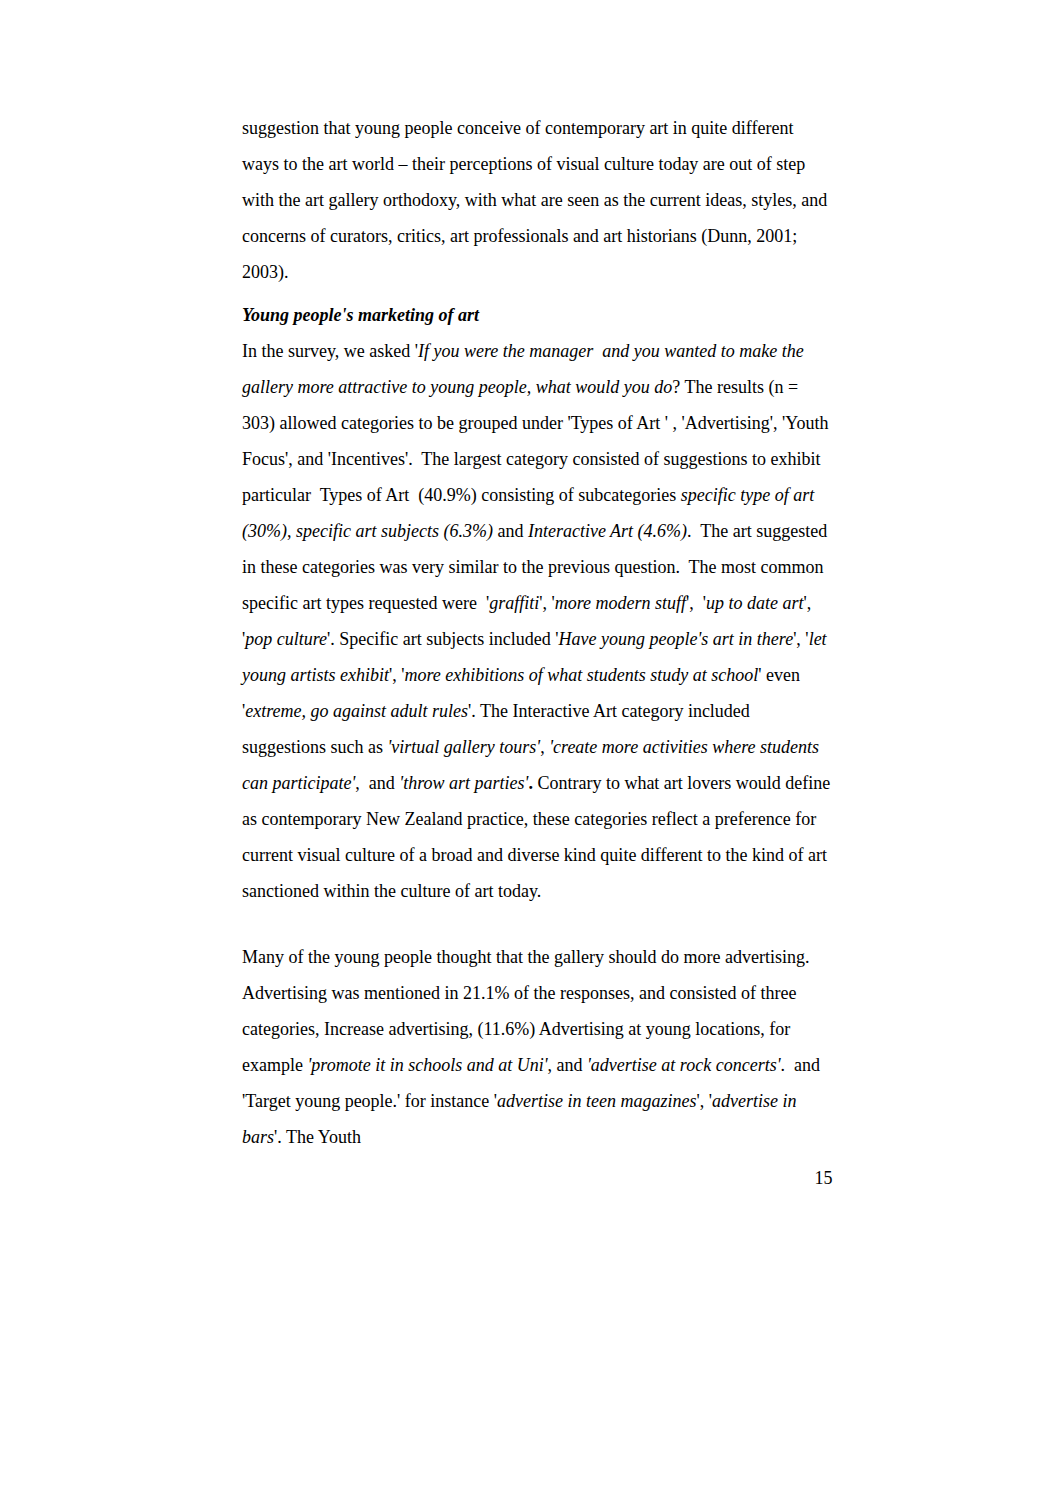suggestion that young people conceive of contemporary art in quite different ways to the art world – their perceptions of visual culture today are out of step with the art gallery orthodoxy, with what are seen as the current ideas, styles, and concerns of curators, critics, art professionals and art historians (Dunn, 2001; 2003).
Young people's marketing of art
In the survey, we asked 'If you were the manager and you wanted to make the gallery more attractive to young people, what would you do? The results (n = 303) allowed categories to be grouped under 'Types of Art ' , 'Advertising', 'Youth Focus', and 'Incentives'. The largest category consisted of suggestions to exhibit particular Types of Art (40.9%) consisting of subcategories specific type of art (30%), specific art subjects (6.3%) and Interactive Art (4.6%). The art suggested in these categories was very similar to the previous question. The most common specific art types requested were 'graffiti', 'more modern stuff', 'up to date art', 'pop culture'. Specific art subjects included 'Have young people's art in there', 'let young artists exhibit', 'more exhibitions of what students study at school' even 'extreme, go against adult rules'. The Interactive Art category included suggestions such as 'virtual gallery tours', 'create more activities where students can participate', and 'throw art parties'. Contrary to what art lovers would define as contemporary New Zealand practice, these categories reflect a preference for current visual culture of a broad and diverse kind quite different to the kind of art sanctioned within the culture of art today.
Many of the young people thought that the gallery should do more advertising. Advertising was mentioned in 21.1% of the responses, and consisted of three categories, Increase advertising, (11.6%) Advertising at young locations, for example 'promote it in schools and at Uni', and 'advertise at rock concerts'. and 'Target young people.' for instance 'advertise in teen magazines', 'advertise in bars'. The Youth
15